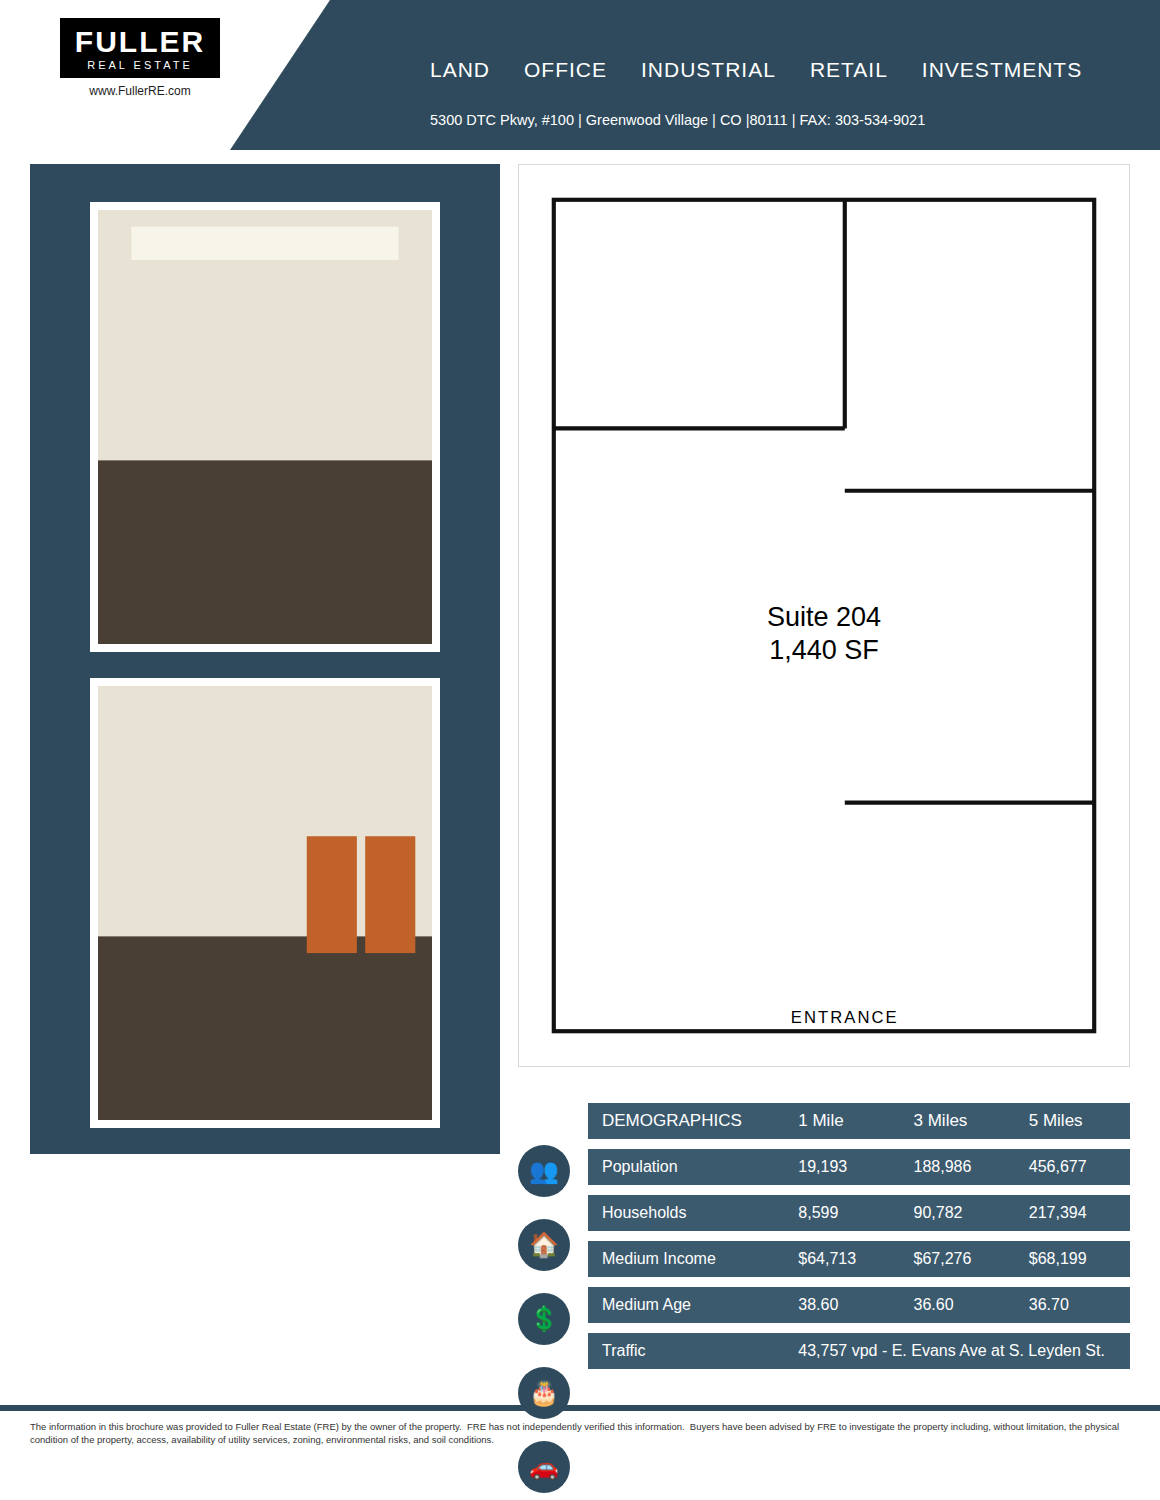FULLER REAL ESTATE
www.FullerRE.com
LAND OFFICE INDUSTRIAL RETAIL INVESTMENTS
5300 DTC Pkwy, #100 | Greenwood Village | CO |80111 | FAX: 303-534-9021
👥
🏠
💲
🎂
🚗
| DEMOGRAPHICS | 1 Mile | 3 Miles | 5 Miles |
| --- | --- | --- | --- |
| Population | 19,193 | 188,986 | 456,677 |
| Households | 8,599 | 90,782 | 217,394 |
| Medium Income | $64,713 | $67,276 | $68,199 |
| Medium Age | 38.60 | 36.60 | 36.70 |
| Traffic | 43,757 vpd - E. Evans Ave at S. Leyden St. |
The information in this brochure was provided to Fuller Real Estate (FRE) by the owner of the property. FRE has not independently verified this information. Buyers have been advised by FRE to investigate the property including, without limitation, the physical condition of the property, access, availability of utility services, zoning, environmental risks, and soil conditions.